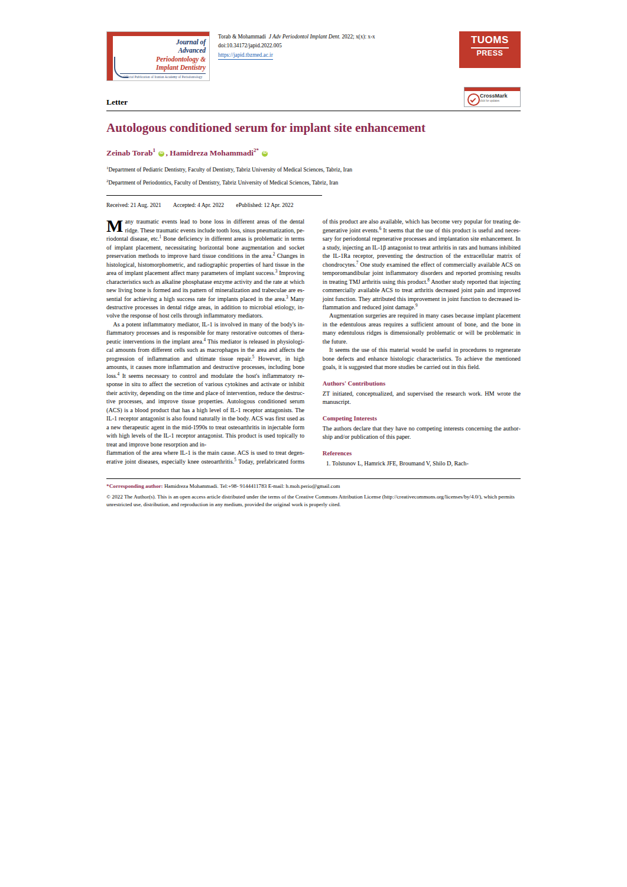Journal of
Advanced
Periodontology &
Implant Dentistry
Official Publication of Iranian Academy of Periodontology
Torab & Mohammadi J Adv Periodontol Implant Dent. 2022; x(x): x-x
doi:10.34172/japid.2022.005
https://japid.tbzmed.ac.ir
TUOMS
PRESS
Letter
CrossMark
click for updates
Autologous conditioned serum for implant site enhancement
Zeinab Torab1 , Hamidreza Mohammadi2*
1Department of Pediatric Dentistry, Faculty of Dentistry, Tabriz University of Medical Sciences, Tabriz, Iran
2Department of Periodontics, Faculty of Dentistry, Tabriz University of Medical Sciences, Tabriz, Iran
Received: 21 Aug. 2021 Accepted: 4 Apr. 2022 ePublished: 12 Apr. 2022
Many traumatic events lead to bone loss in different areas of the dental ridge. These traumatic events include tooth loss, sinus pneumatization, periodontal disease, etc.1 Bone deficiency in different areas is problematic in terms of implant placement, necessitating horizontal bone augmentation and socket preservation methods to improve hard tissue conditions in the area.2 Changes in histological, histomorphometric, and radiographic properties of hard tissue in the area of implant placement affect many parameters of implant success.3 Improving characteristics such as alkaline phosphatase enzyme activity and the rate at which new living bone is formed and its pattern of mineralization and trabeculae are essential for achieving a high success rate for implants placed in the area.3 Many destructive processes in dental ridge areas, in addition to microbial etiology, involve the response of host cells through inflammatory mediators.
As a potent inflammatory mediator, IL-1 is involved in many of the body's inflammatory processes and is responsible for many restorative outcomes of therapeutic interventions in the implant area.4 This mediator is released in physiological amounts from different cells such as macrophages in the area and affects the progression of inflammation and ultimate tissue repair.5 However, in high amounts, it causes more inflammation and destructive processes, including bone loss.4 It seems necessary to control and modulate the host's inflammatory response in situ to affect the secretion of various cytokines and activate or inhibit their activity, depending on the time and place of intervention, reduce the destructive processes, and improve tissue properties. Autologous conditioned serum (ACS) is a blood product that has a high level of IL-1 receptor antagonists. The IL-1 receptor antagonist is also found naturally in the body. ACS was first used as a new therapeutic agent in the mid-1990s to treat osteoarthritis in injectable form with high levels of the IL-1 receptor antagonist. This product is used topically to treat and improve bone resorption and in-
flammation of the area where IL-1 is the main cause. ACS is used to treat degenerative joint diseases, especially knee osteoarthritis.5 Today, prefabricated forms of this product are also available, which has become very popular for treating degenerative joint events.6 It seems that the use of this product is useful and necessary for periodontal regenerative processes and implantation site enhancement. In a study, injecting an IL-1β antagonist to treat arthritis in rats and humans inhibited the IL-1Ra receptor, preventing the destruction of the extracellular matrix of chondrocytes.7 One study examined the effect of commercially available ACS on temporomandibular joint inflammatory disorders and reported promising results in treating TMJ arthritis using this product.8 Another study reported that injecting commercially available ACS to treat arthritis decreased joint pain and improved joint function. They attributed this improvement in joint function to decreased inflammation and reduced joint damage.9
Augmentation surgeries are required in many cases because implant placement in the edentulous areas requires a sufficient amount of bone, and the bone in many edentulous ridges is dimensionally problematic or will be problematic in the future.
It seems the use of this material would be useful in procedures to regenerate bone defects and enhance histologic characteristics. To achieve the mentioned goals, it is suggested that more studies be carried out in this field.
Authors' Contributions
ZT initiated, conceptualized, and supervised the research work. HM wrote the manuscript.
Competing Interests
The authors declare that they have no competing interests concerning the authorship and/or publication of this paper.
References
Tolstunov L, Hamrick JFE, Broumand V, Shilo D, Rach-
*Corresponding author: Hamidreza Mohammadi. Tel:+98- 9144411783 E-mail: h.moh.perio@gmail.com
© 2022 The Author(s). This is an open access article distributed under the terms of the Creative Commons Attribution License (http://creativecommons.org/licenses/by/4.0/), which permits unrestricted use, distribution, and reproduction in any medium, provided the original work is properly cited.